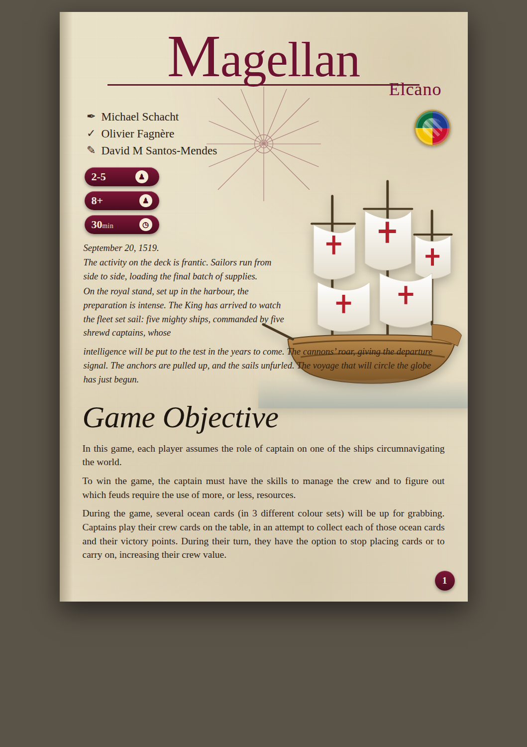Magellan
Elcano
✒Michael Schacht
✓Olivier Fagnère
✎David M Santos-Mendes
2-5♟
8+♟
30min◷
September 20, 1519.
The activity on the deck is frantic. Sailors run from side to side, loading the final batch of supplies.
On the royal stand, set up in the harbour, the preparation is intense. The King has arrived to watch the fleet set sail: five mighty ships, commanded by five shrewd captains, whose
intelligence will be put to the test in the years to come. The cannons’ roar, giving the departure signal. The anchors are pulled up, and the sails unfurled. The voyage that will circle the globe has just begun.
Game Objective
In this game, each player assumes the role of captain on one of the ships circumnavigating the world.
To win the game, the captain must have the skills to manage the crew and to figure out which feuds require the use of more, or less, resources.
During the game, several ocean cards (in 3 different colour sets) will be up for grabbing. Captains play their crew cards on the table, in an attempt to collect each of those ocean cards and their victory points. During their turn, they have the option to stop placing cards or to carry on, increasing their crew value.
1